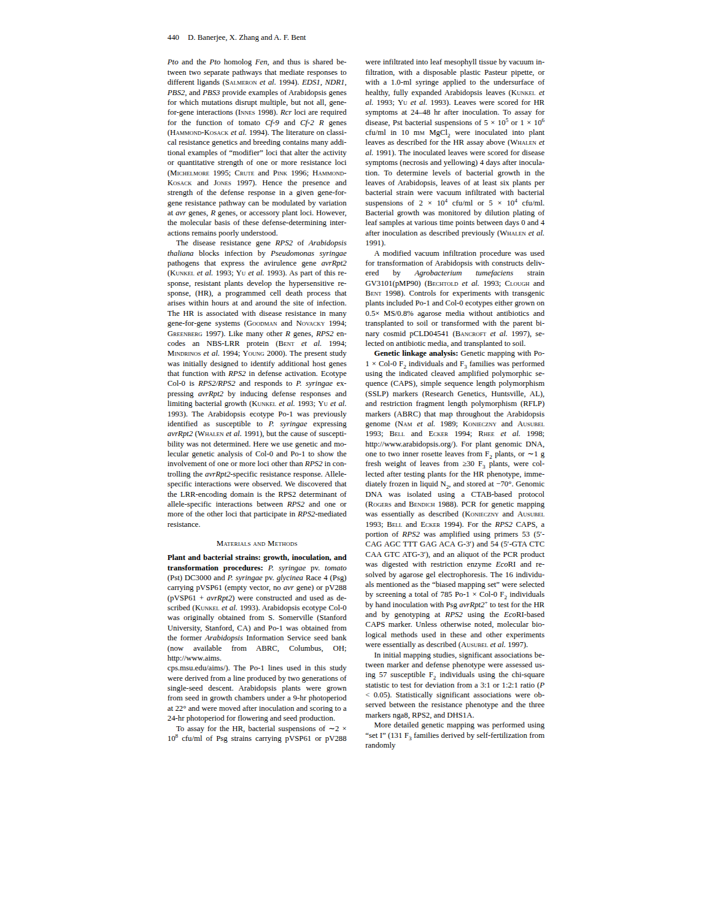440 D. Banerjee, X. Zhang and A. F. Bent
Pto and the Pto homolog Fen, and thus is shared between two separate pathways that mediate responses to different ligands (Salmeron et al. 1994). EDS1, NDR1, PBS2, and PBS3 provide examples of Arabidopsis genes for which mutations disrupt multiple, but not all, gene-for-gene interactions (Innes 1998). Rcr loci are required for the function of tomato Cf-9 and Cf-2 R genes (Hammond-Kosack et al. 1994). The literature on classical resistance genetics and breeding contains many additional examples of “modifier” loci that alter the activity or quantitative strength of one or more resistance loci (Michelmore 1995; Crute and Pink 1996; Hammond-Kosack and Jones 1997). Hence the presence and strength of the defense response in a given gene-for-gene resistance pathway can be modulated by variation at avr genes, R genes, or accessory plant loci. However, the molecular basis of these defense-determining interactions remains poorly understood.
The disease resistance gene RPS2 of Arabidopsis thaliana blocks infection by Pseudomonas syringae pathogens that express the avirulence gene avrRpt2 (Kunkel et al. 1993; Yu et al. 1993). As part of this response, resistant plants develop the hypersensitive response, (HR), a programmed cell death process that arises within hours at and around the site of infection. The HR is associated with disease resistance in many gene-for-gene systems (Goodman and Novacky 1994; Greenberg 1997). Like many other R genes, RPS2 encodes an NBS-LRR protein (Bent et al. 1994; Mindrinos et al. 1994; Young 2000). The present study was initially designed to identify additional host genes that function with RPS2 in defense activation. Ecotype Col-0 is RPS2/RPS2 and responds to P. syringae expressing avrRpt2 by inducing defense responses and limiting bacterial growth (Kunkel et al. 1993; Yu et al. 1993). The Arabidopsis ecotype Po-1 was previously identified as susceptible to P. syringae expressing avrRpt2 (Whalen et al. 1991), but the cause of susceptibility was not determined. Here we use genetic and molecular genetic analysis of Col-0 and Po-1 to show the involvement of one or more loci other than RPS2 in controlling the avrRpt2-specific resistance response. Allele-specific interactions were observed. We discovered that the LRR-encoding domain is the RPS2 determinant of allele-specific interactions between RPS2 and one or more of the other loci that participate in RPS2-mediated resistance.
Materials and Methods
Plant and bacterial strains: growth, inoculation, and transformation procedures: P. syringae pv. tomato (Pst) DC3000 and P. syringae pv. glycinea Race 4 (Psg) carrying pVSP61 (empty vector, no avr gene) or pV288 (pVSP61 + avrRpt2) were constructed and used as described (Kunkel et al. 1993). Arabidopsis ecotype Col-0 was originally obtained from S. Somerville (Stanford University, Stanford, CA) and Po-1 was obtained from the former Arabidopsis Information Service seed bank (now available from ABRC, Columbus, OH; http://www.aims.
cps.msu.edu/aims/). The Po-1 lines used in this study were derived from a line produced by two generations of single-seed descent. Arabidopsis plants were grown from seed in growth chambers under a 9-hr photoperiod at 22° and were moved after inoculation and scoring to a 24-hr photoperiod for flowering and seed production.
To assay for the HR, bacterial suspensions of ∼2 × 108 cfu/ml of Psg strains carrying pVSP61 or pV288 were infiltrated into leaf mesophyll tissue by vacuum infiltration, with a disposable plastic Pasteur pipette, or with a 1.0-ml syringe applied to the undersurface of healthy, fully expanded Arabidopsis leaves (Kunkel et al. 1993; Yu et al. 1993). Leaves were scored for HR symptoms at 24–48 hr after inoculation. To assay for disease, Pst bacterial suspensions of 5 × 105 or 1 × 106 cfu/ml in 10 mm MgCl2 were inoculated into plant leaves as described for the HR assay above (Whalen et al. 1991). The inoculated leaves were scored for disease symptoms (necrosis and yellowing) 4 days after inoculation. To determine levels of bacterial growth in the leaves of Arabidopsis, leaves of at least six plants per bacterial strain were vacuum infiltrated with bacterial suspensions of 2 × 104 cfu/ml or 5 × 104 cfu/ml. Bacterial growth was monitored by dilution plating of leaf samples at various time points between days 0 and 4 after inoculation as described previously (Whalen et al. 1991).
A modified vacuum infiltration procedure was used for transformation of Arabidopsis with constructs delivered by Agrobacterium tumefaciens strain GV3101(pMP90) (Bechtold et al. 1993; Clough and Bent 1998). Controls for experiments with transgenic plants included Po-1 and Col-0 ecotypes either grown on 0.5× MS/0.8% agarose media without antibiotics and transplanted to soil or transformed with the parent binary cosmid pCLD04541 (Bancroft et al. 1997), selected on antibiotic media, and transplanted to soil.
Genetic linkage analysis: Genetic mapping with Po-1 × Col-0 F2 individuals and F3 families was performed using the indicated cleaved amplified polymorphic sequence (CAPS), simple sequence length polymorphism (SSLP) markers (Research Genetics, Huntsville, AL), and restriction fragment length polymorphism (RFLP) markers (ABRC) that map throughout the Arabidopsis genome (Nam et al. 1989; Konieczny and Ausubel 1993; Bell and Ecker 1994; Rhee et al. 1998; http://www.arabidopsis.org/). For plant genomic DNA, one to two inner rosette leaves from F2 plants, or ∼1 g fresh weight of leaves from ≥30 F3 plants, were collected after testing plants for the HR phenotype, immediately frozen in liquid N2, and stored at −70°. Genomic DNA was isolated using a CTAB-based protocol (Rogers and Bendich 1988). PCR for genetic mapping was essentially as described (Konieczny and Ausubel 1993; Bell and Ecker 1994). For the RPS2 CAPS, a portion of RPS2 was amplified using primers 53 (5′-CAG AGC TTT GAG ACA G-3′) and 54 (5′-GTA CTC CAA GTC ATG-3′), and an aliquot of the PCR product was digested with restriction enzyme Eco RI and resolved by agarose gel electrophoresis. The 16 individuals mentioned as the “biased mapping set” were selected by screening a total of 785 Po-1 × Col-0 F2 individuals by hand inoculation with Psg avrRpt2+ to test for the HR and by genotyping at RPS2 using the Eco RI-based CAPS marker. Unless otherwise noted, molecular biological methods used in these and other experiments were essentially as described (Ausubel et al. 1997).
In initial mapping studies, significant associations between marker and defense phenotype were assessed using 57 susceptible F2 individuals using the chi-square statistic to test for deviation from a 3:1 or 1:2:1 ratio (P < 0.05). Statistically significant associations were observed between the resistance phenotype and the three markers nga8, RPS2, and DHS1A.
More detailed genetic mapping was performed using “set I” (131 F3 families derived by self-fertilization from randomly